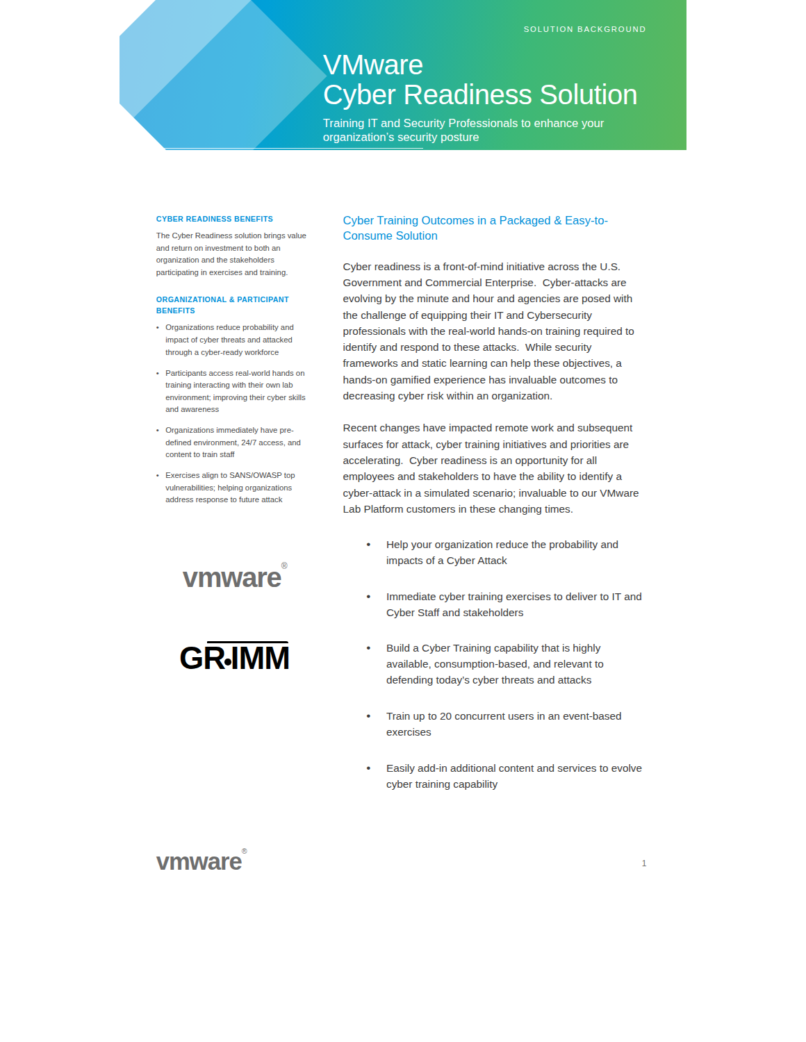SOLUTION BACKGROUND
VMware
Cyber Readiness Solution
Training IT and Security Professionals to enhance your
organization’s security posture
Cyber Readiness Benefits
The Cyber Readiness solution brings value and return on investment to both an organization and the stakeholders participating in exercises and training.
Organizational & Participant Benefits
Organizations reduce probability and impact of cyber threats and attacked through a cyber-ready workforce
Participants access real-world hands on training interacting with their own lab environment; improving their cyber skills and awareness
Organizations immediately have pre-defined environment, 24/7 access, and content to train staff
Exercises align to SANS/OWASP top vulnerabilities; helping organizations address response to future attack
vmware®
GR IMM
Cyber Training Outcomes in a Packaged & Easy-to-Consume Solution
Cyber readiness is a front-of-mind initiative across the U.S. Government and Commercial Enterprise. Cyber-attacks are evolving by the minute and hour and agencies are posed with the challenge of equipping their IT and Cybersecurity professionals with the real-world hands-on training required to identify and respond to these attacks. While security frameworks and static learning can help these objectives, a hands-on gamified experience has invaluable outcomes to decreasing cyber risk within an organization.
Recent changes have impacted remote work and subsequent surfaces for attack, cyber training initiatives and priorities are accelerating. Cyber readiness is an opportunity for all employees and stakeholders to have the ability to identify a cyber-attack in a simulated scenario; invaluable to our VMware Lab Platform customers in these changing times.
Help your organization reduce the probability and impacts of a Cyber Attack
Immediate cyber training exercises to deliver to IT and Cyber Staff and stakeholders
Build a Cyber Training capability that is highly available, consumption-based, and relevant to defending today’s cyber threats and attacks
Train up to 20 concurrent users in an event-based exercises
Easily add-in additional content and services to evolve cyber training capability
vmware®
1